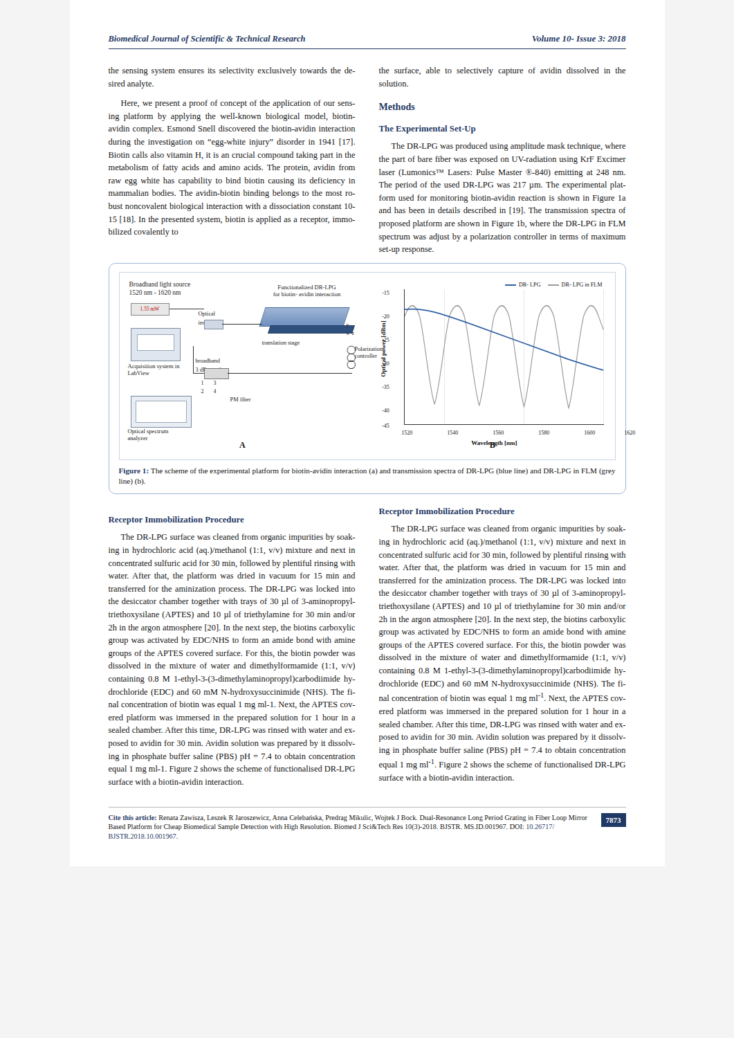Biomedical Journal of Scientific & Technical Research
Volume 10- Issue 3: 2018
the sensing system ensures its selectivity exclusively towards the desired analyte.
Here, we present a proof of concept of the application of our sensing platform by applying the well-known biological model, biotin-avidin complex. Esmond Snell discovered the biotin-avidin interaction during the investigation on “egg-white injury” disorder in 1941 [17]. Biotin calls also vitamin H, it is an crucial compound taking part in the metabolism of fatty acids and amino acids. The protein, avidin from raw egg white has capability to bind biotin causing its deficiency in mammalian bodies. The avidin-biotin binding belongs to the most robust noncovalent biological interaction with a dissociation constant 10-15 [18]. In the presented system, biotin is applied as a receptor, immobilized covalently to
the surface, able to selectively capture of avidin dissolved in the solution.
Methods
The Experimental Set-Up
The DR-LPG was produced using amplitude mask technique, where the part of bare fiber was exposed on UV-radiation using KrF Excimer laser (Lumonics™ Lasers: Pulse Master ®-840) emitting at 248 nm. The period of the used DR-LPG was 217 µm. The experimental platform used for monitoring biotin-avidin reaction is shown in Figure 1a and has been in details described in [19]. The transmission spectra of proposed platform are shown in Figure 1b, where the DR-LPG in FLM spectrum was adjust by a polarization controller in terms of maximum set-up response.
Broadband light source
1520 nm - 1620 nm
1.55 mW
Acquisition system in
LabView
Optical spectrum
analyzer
Optical
insulator
broadband
3 dB coupler
1 3
2 4
PM fiber
Functionalized DR-LPG
for biotin- avidin interaction
translation stage
y
x z
◯
◯
◯
Polarization
controller
A
DR- LPG DR- LPG in FLM
Optical power [dBm]
-15
-20
-25
-30
-35
-40
-45
1520
1540
1560
1580
1600
1620
Wavelength [nm]
B
Figure 1: The scheme of the experimental platform for biotin-avidin interaction (a) and transmission spectra of DR-LPG (blue line) and DR-LPG in FLM (grey line) (b).
Receptor Immobilization Procedure
The DR-LPG surface was cleaned from organic impurities by soaking in hydrochloric acid (aq.)/methanol (1:1, v/v) mixture and next in concentrated sulfuric acid for 30 min, followed by plentiful rinsing with water. After that, the platform was dried in vacuum for 15 min and transferred for the aminization process. The DR-LPG was locked into the desiccator chamber together with trays of 30 µl of 3-aminopropyltriethoxysilane (APTES) and 10 µl of triethylamine for 30 min and/or 2h in the argon atmosphere [20]. In the next step, the biotins carboxylic group was activated by EDC/NHS to form an amide bond with amine groups of the APTES covered surface. For this, the biotin powder was dissolved in the mixture of water and dimethylformamide (1:1, v/v) containing 0.8 M 1-ethyl-3-(3-dimethylaminopropyl)carbodiimide hydrochloride (EDC) and 60 mM N-hydroxysuccinimide (NHS). The final concentration of biotin was equal 1 mg ml-1. Next, the APTES covered platform was immersed in the prepared solution for 1 hour in a sealed chamber. After this time, DR-LPG was rinsed with water and exposed to avidin for 30 min. Avidin solution was prepared by it dissolving in phosphate buffer saline (PBS) pH = 7.4 to obtain concentration equal 1 mg ml-1. Figure 2 shows the scheme of functionalised DR-LPG surface with a biotin-avidin interaction.
Receptor Immobilization Procedure
The DR-LPG surface was cleaned from organic impurities by soaking in hydrochloric acid (aq.)/methanol (1:1, v/v) mixture and next in concentrated sulfuric acid for 30 min, followed by plentiful rinsing with water. After that, the platform was dried in vacuum for 15 min and transferred for the aminization process. The DR-LPG was locked into the desiccator chamber together with trays of 30 µl of 3-aminopropyltriethoxysilane (APTES) and 10 µl of triethylamine for 30 min and/or 2h in the argon atmosphere [20]. In the next step, the biotins carboxylic group was activated by EDC/NHS to form an amide bond with amine groups of the APTES covered surface. For this, the biotin powder was dissolved in the mixture of water and dimethylformamide (1:1, v/v) containing 0.8 M 1-ethyl-3-(3-dimethylaminopropyl)carbodiimide hydrochloride (EDC) and 60 mM N-hydroxysuccinimide (NHS). The final concentration of biotin was equal 1 mg ml-1. Next, the APTES covered platform was immersed in the prepared solution for 1 hour in a sealed chamber. After this time, DR-LPG was rinsed with water and exposed to avidin for 30 min. Avidin solution was prepared by it dissolving in phosphate buffer saline (PBS) pH = 7.4 to obtain concentration equal 1 mg ml-1. Figure 2 shows the scheme of functionalised DR-LPG surface with a biotin-avidin interaction.
Cite this article: Renata Zawisza, Leszek R Jaroszewicz, Anna Celebańska, Predrag Mikulic, Wojtek J Bock. Dual-Resonance Long Period Grating in Fiber Loop Mirror Based Platform for Cheap Biomedical Sample Detection with High Resolution. Biomed J Sci&Tech Res 10(3)-2018. BJSTR. MS.ID.001967. DOI: 10.26717/ BJSTR.2018.10.001967.
7873